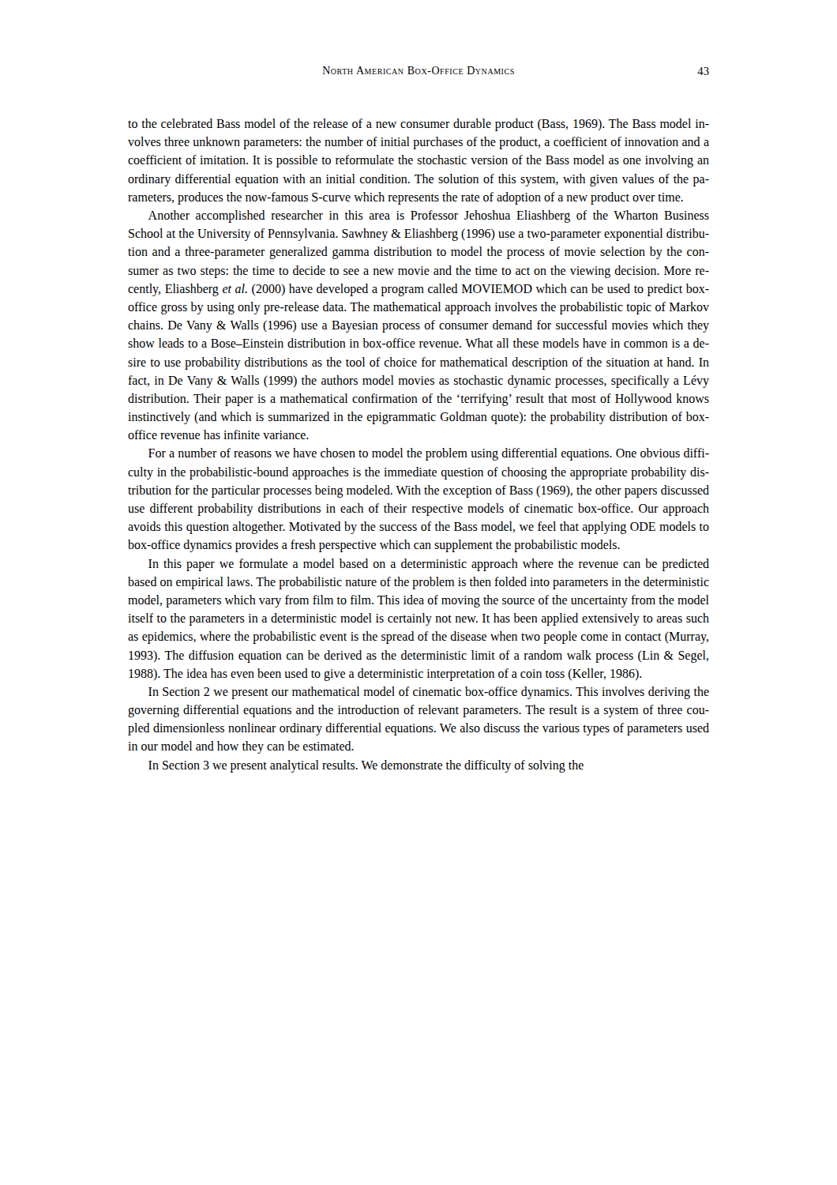North American Box-Office Dynamics 43
to the celebrated Bass model of the release of a new consumer durable product (Bass, 1969). The Bass model involves three unknown parameters: the number of initial purchases of the product, a coefficient of innovation and a coefficient of imitation. It is possible to reformulate the stochastic version of the Bass model as one involving an ordinary differential equation with an initial condition. The solution of this system, with given values of the parameters, produces the now-famous S-curve which represents the rate of adoption of a new product over time.
Another accomplished researcher in this area is Professor Jehoshua Eliashberg of the Wharton Business School at the University of Pennsylvania. Sawhney & Eliashberg (1996) use a two-parameter exponential distribution and a three-parameter generalized gamma distribution to model the process of movie selection by the consumer as two steps: the time to decide to see a new movie and the time to act on the viewing decision. More recently, Eliashberg et al. (2000) have developed a program called MOVIEMOD which can be used to predict box-office gross by using only pre-release data. The mathematical approach involves the probabilistic topic of Markov chains. De Vany & Walls (1996) use a Bayesian process of consumer demand for successful movies which they show leads to a Bose–Einstein distribution in box-office revenue. What all these models have in common is a desire to use probability distributions as the tool of choice for mathematical description of the situation at hand. In fact, in De Vany & Walls (1999) the authors model movies as stochastic dynamic processes, specifically a Lévy distribution. Their paper is a mathematical confirmation of the ‘terrifying’ result that most of Hollywood knows instinctively (and which is summarized in the epigrammatic Goldman quote): the probability distribution of box-office revenue has infinite variance.
For a number of reasons we have chosen to model the problem using differential equations. One obvious difficulty in the probabilistic-bound approaches is the immediate question of choosing the appropriate probability distribution for the particular processes being modeled. With the exception of Bass (1969), the other papers discussed use different probability distributions in each of their respective models of cinematic box-office. Our approach avoids this question altogether. Motivated by the success of the Bass model, we feel that applying ODE models to box-office dynamics provides a fresh perspective which can supplement the probabilistic models.
In this paper we formulate a model based on a deterministic approach where the revenue can be predicted based on empirical laws. The probabilistic nature of the problem is then folded into parameters in the deterministic model, parameters which vary from film to film. This idea of moving the source of the uncertainty from the model itself to the parameters in a deterministic model is certainly not new. It has been applied extensively to areas such as epidemics, where the probabilistic event is the spread of the disease when two people come in contact (Murray, 1993). The diffusion equation can be derived as the deterministic limit of a random walk process (Lin & Segel, 1988). The idea has even been used to give a deterministic interpretation of a coin toss (Keller, 1986).
In Section 2 we present our mathematical model of cinematic box-office dynamics. This involves deriving the governing differential equations and the introduction of relevant parameters. The result is a system of three coupled dimensionless nonlinear ordinary differential equations. We also discuss the various types of parameters used in our model and how they can be estimated.
In Section 3 we present analytical results. We demonstrate the difficulty of solving the